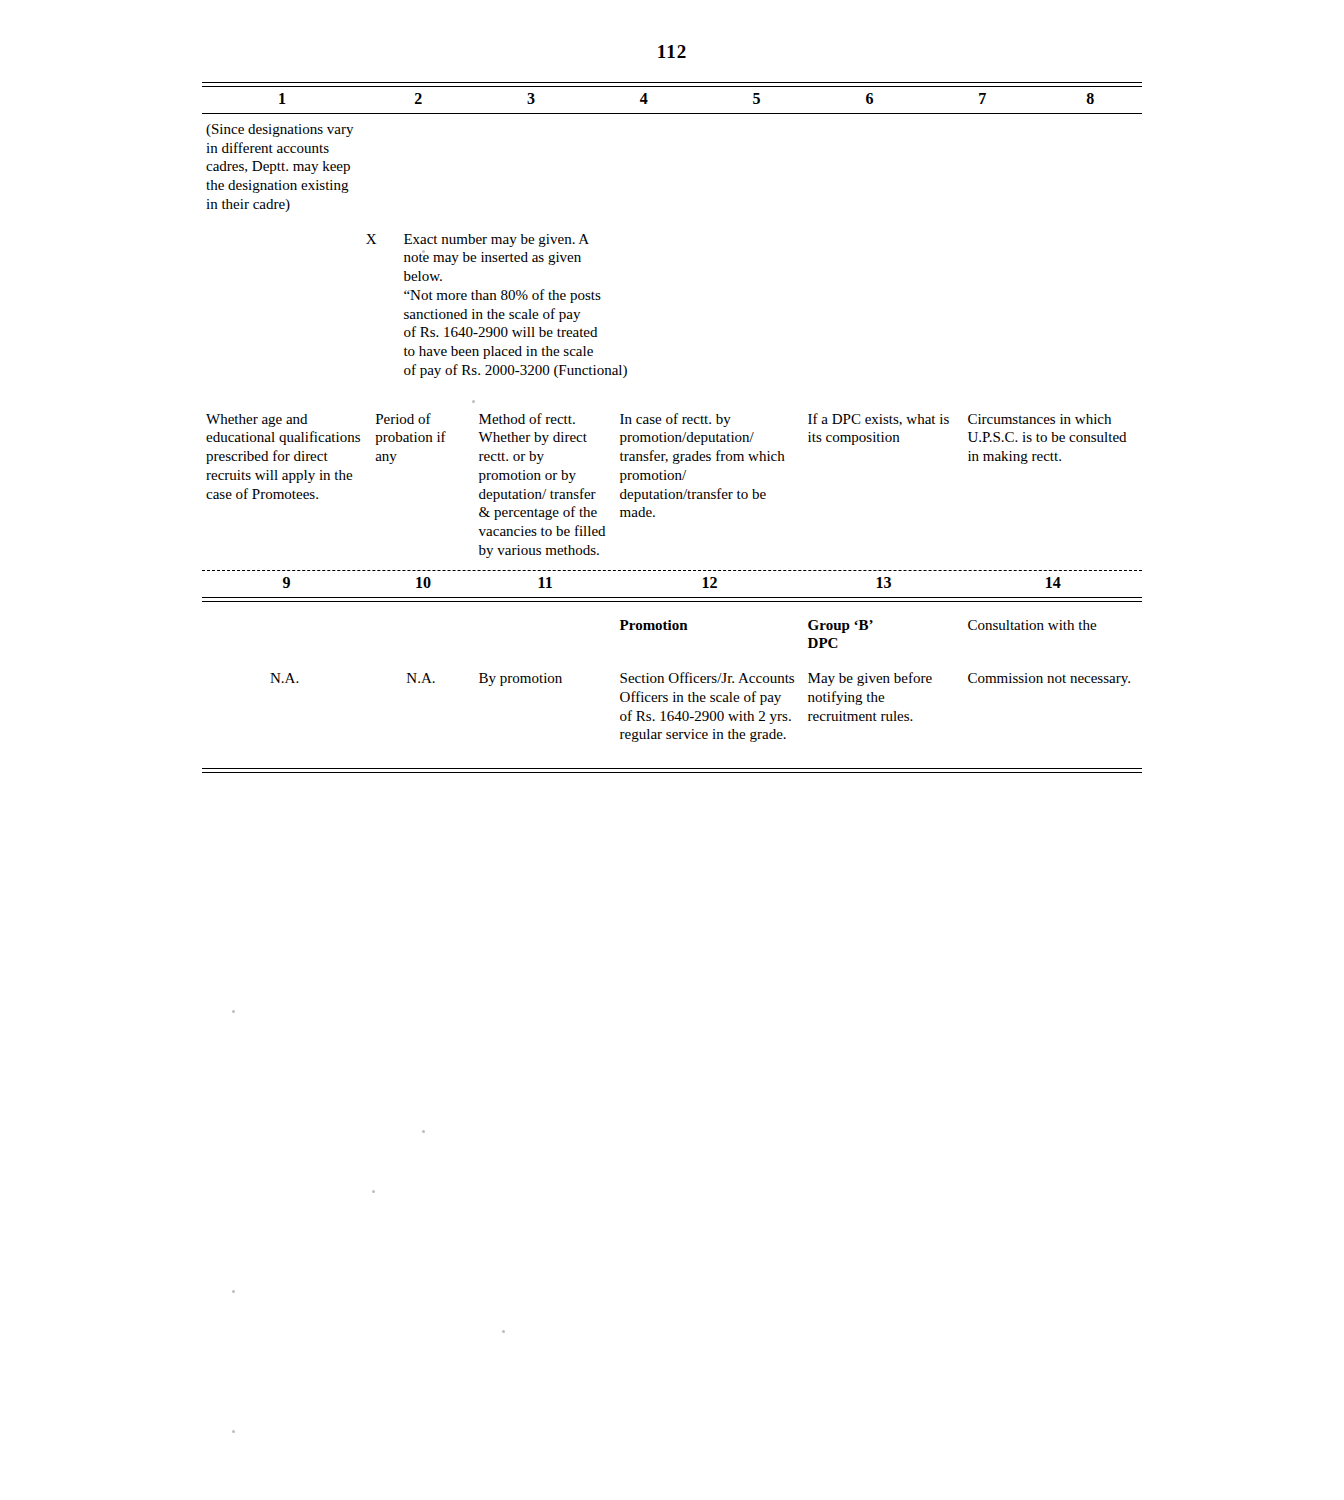112
| 1 | 2 | 3 | 4 | 5 | 6 | 7 | 8 |
| (Since designations vary in different accounts cadres, Deptt. may keep the designation existing in their cadre) | | |
| | X | Exact number may be given. A note may be inserted as given below. “Not more than 80% of the posts sanctioned in the scale of pay of Rs. 1640-2900 will be treated to have been placed in the scale of pay of Rs. 2000-3200 (Functional) |
| Whether age and educational qualifications prescribed for direct recruits will apply in the case of Promotees. | Period of probation if any | Method of rectt. Whether by direct rectt. or by promotion or by deputation/ transfer & percentage of the vacancies to be filled by various methods. | In case of rectt. by promotion/deputation/ transfer, grades from which promotion/ deputation/transfer to be made. | If a DPC exists, what is its composition | Circumstances in which U.P.S.C. is to be consulted in making rectt. |
| 9 | 10 | 11 | 12 | 13 | 14 |
| | | | Promotion | Group ‘B’ DPC | Consultation with the |
| N.A. | N.A. | By promotion | Section Officers/Jr. Accounts Officers in the scale of pay of Rs. 1640-2900 with 2 yrs. regular service in the grade. | May be given before notifying the recruitment rules. | Commission not necessary. |